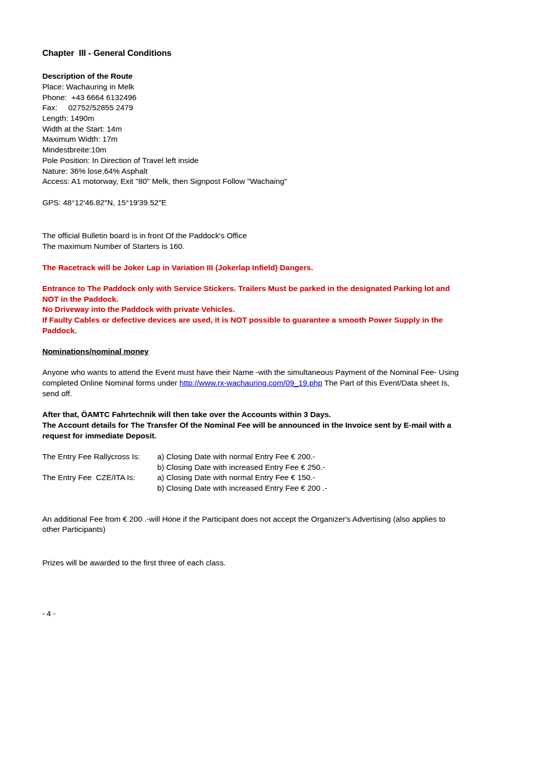Chapter III - General Conditions
Description of the Route
Place: Wachauring in Melk
Phone: +43 6664 6132496
Fax: 02752/52855 2479
Length: 1490m
Width at the Start: 14m
Maximum Width: 17m
Mindestbreite:10m
Pole Position: In Direction of Travel left inside
Nature: 36% lose,64% Asphalt
Access: A1 motorway, Exit "80" Melk, then Signpost Follow "Wachaing"
GPS: 48°12′46.82″N, 15°19′39.52″E
The official Bulletin board is in front Of the Paddock's Office
The maximum Number of Starters is 160.
The Racetrack will be Joker Lap in Variation III (Jokerlap Infield) Dangers.
Entrance to The Paddock only with Service Stickers. Trailers Must be parked in the designated Parking lot and NOT in the Paddock.
No Driveway into the Paddock with private Vehicles.
If Faulty Cables or defective devices are used, it is NOT possible to guarantee a smooth Power Supply in the Paddock.
Nominations/nominal money
Anyone who wants to attend the Event must have their Name -with the simultaneous Payment of the Nominal Fee- Using completed Online Nominal forms under http://www.rx-wachauring.com/09_19.php The Part of this Event/Data sheet Is, send off.
After that, ÖAMTC Fahrtechnik will then take over the Accounts within 3 Days.
The Account details for The Transfer Of the Nominal Fee will be announced in the Invoice sent by E-mail with a request for immediate Deposit.
| The Entry Fee Rallycross Is: | a) Closing Date with normal Entry Fee € 200.- |
| | b) Closing Date with increased Entry Fee € 250.- |
| The Entry Fee CZE/ITA Is: | a) Closing Date with normal Entry Fee € 150.- |
| | b) Closing Date with increased Entry Fee € 200 .- |
An additional Fee from € 200 .-will Hone if the Participant does not accept the Organizer's Advertising (also applies to other Participants)
Prizes will be awarded to the first three of each class.
- 4 -